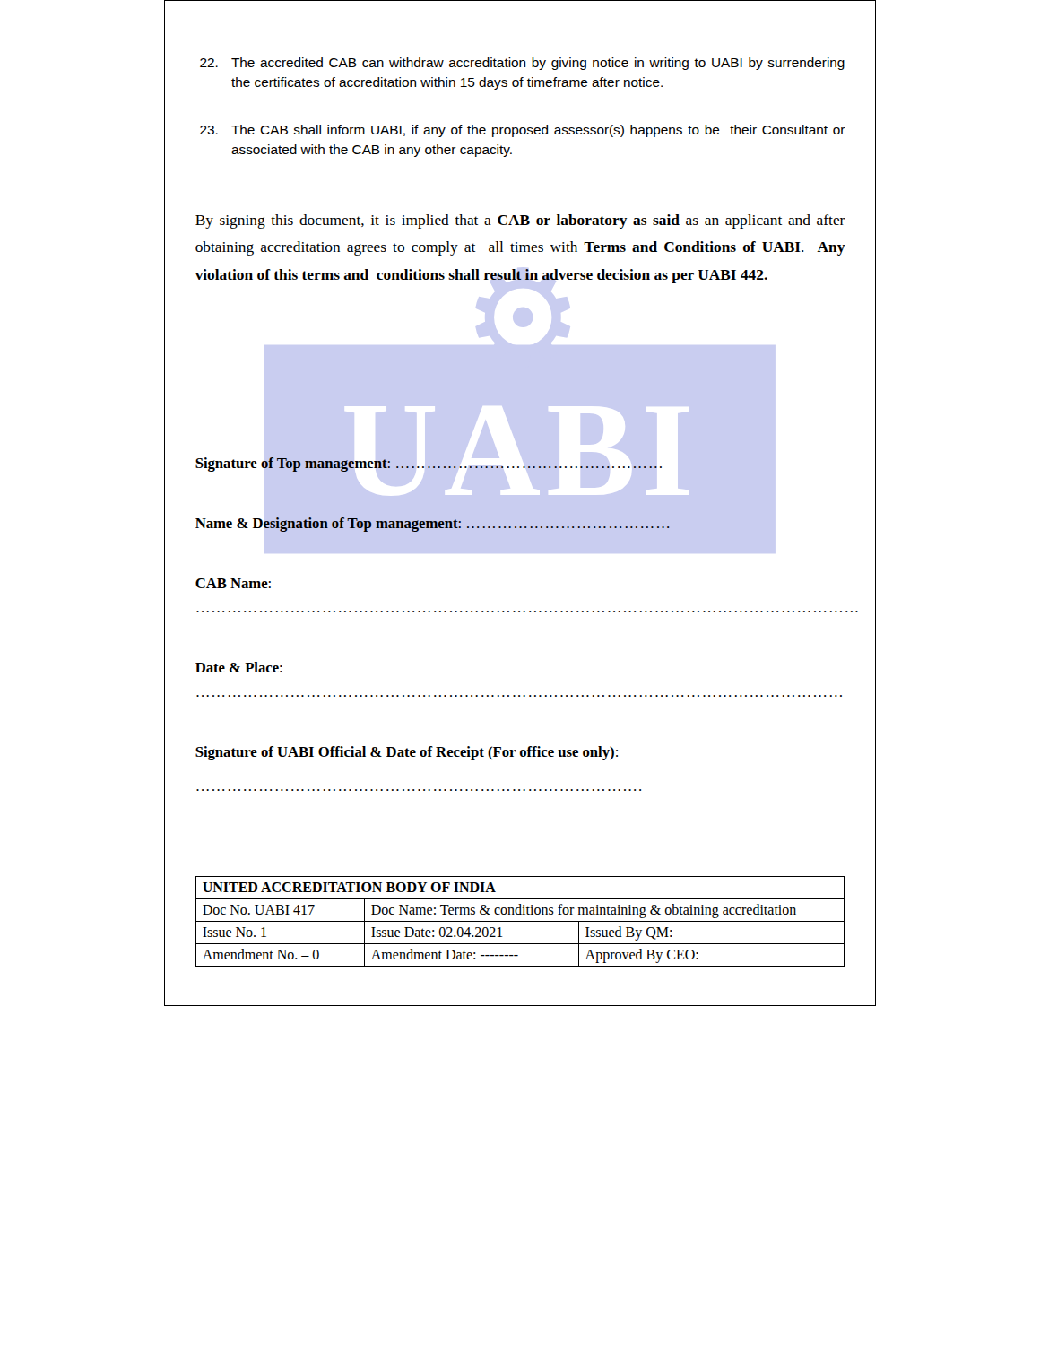⚙
UABI
22. The accredited CAB can withdraw accreditation by giving notice in writing to UABI by surrendering the certificates of accreditation within 15 days of timeframe after notice.
23. The CAB shall inform UABI, if any of the proposed assessor(s) happens to be their Consultant or associated with the CAB in any other capacity.
By signing this document, it is implied that a CAB or laboratory as said as an applicant and after obtaining accreditation agrees to comply at all times with Terms and Conditions of UABI. Any violation of this terms and conditions shall result in adverse decision as per UABI 442.
Signature of Top management: ……………………………………………
Name & Designation of Top management: …………………………………
CAB Name: ………………………………………………………………………………………………………………
Date & Place: ……………………………………………………………………………………………………………
Signature of UABI Official & Date of Receipt (For office use only): ………………………………………………………………………….
| UNITED ACCREDITATION BODY OF INDIA |
| Doc No. UABI 417 | Doc Name: Terms & conditions for maintaining & obtaining accreditation |
| Issue No. 1 | Issue Date: 02.04.2021 | Issued By QM: |
| Amendment No. – 0 | Amendment Date: -------- | Approved By CEO: |